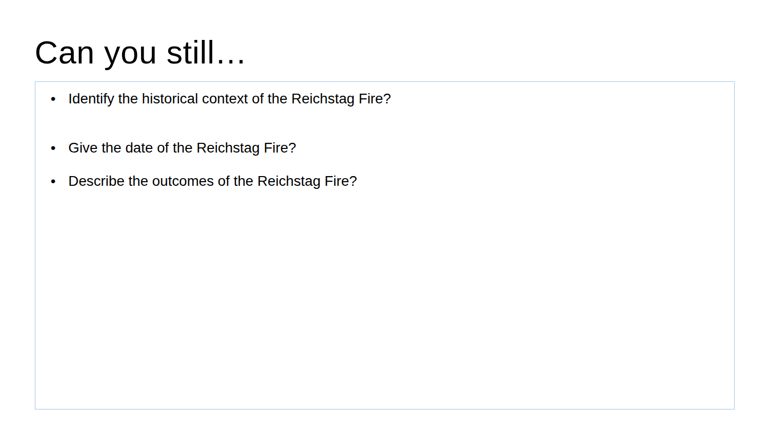Can you still…
Identify the historical context of the Reichstag Fire?
Give the date of the Reichstag Fire?
Describe the outcomes of the Reichstag Fire?